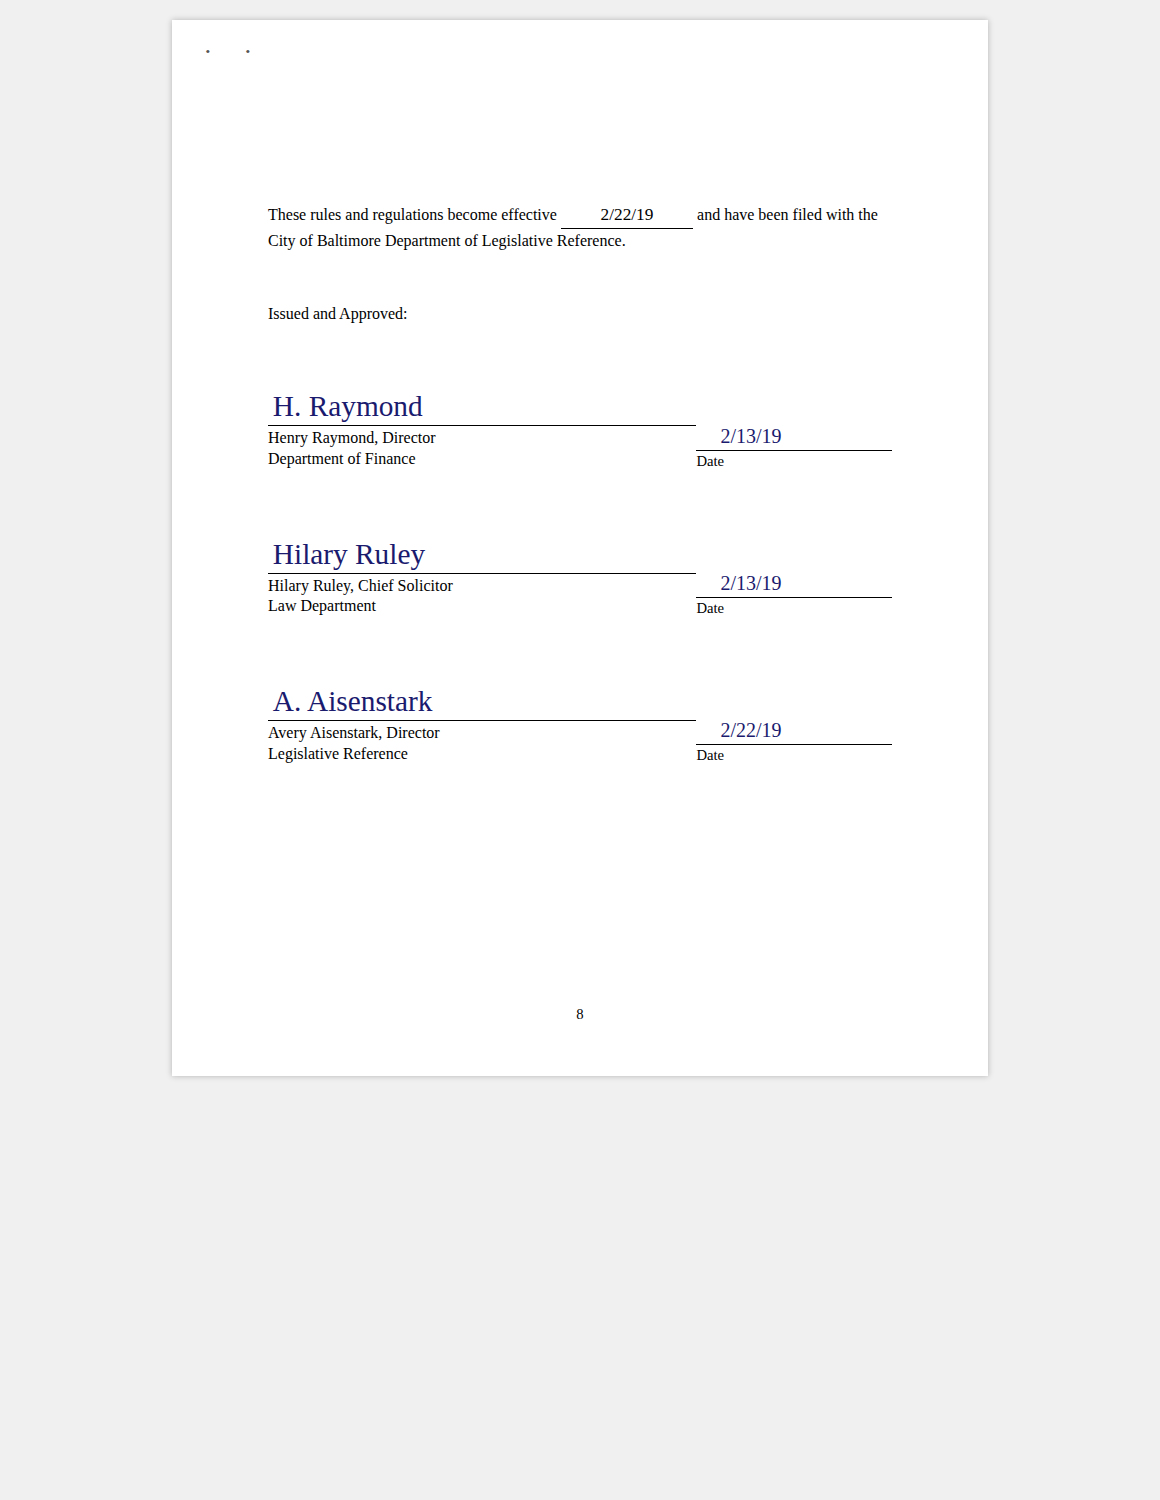• •
These rules and regulations become effective 2/22/19 and have been filed with the City of Baltimore Department of Legislative Reference.
Issued and Approved:
H. Raymond
Henry Raymond, Director
Department of Finance
2/13/19
Date
Hilary Ruley
Hilary Ruley, Chief Solicitor
Law Department
2/13/19
Date
A. Aisenstark
Avery Aisenstark, Director
Legislative Reference
2/22/19
Date
8